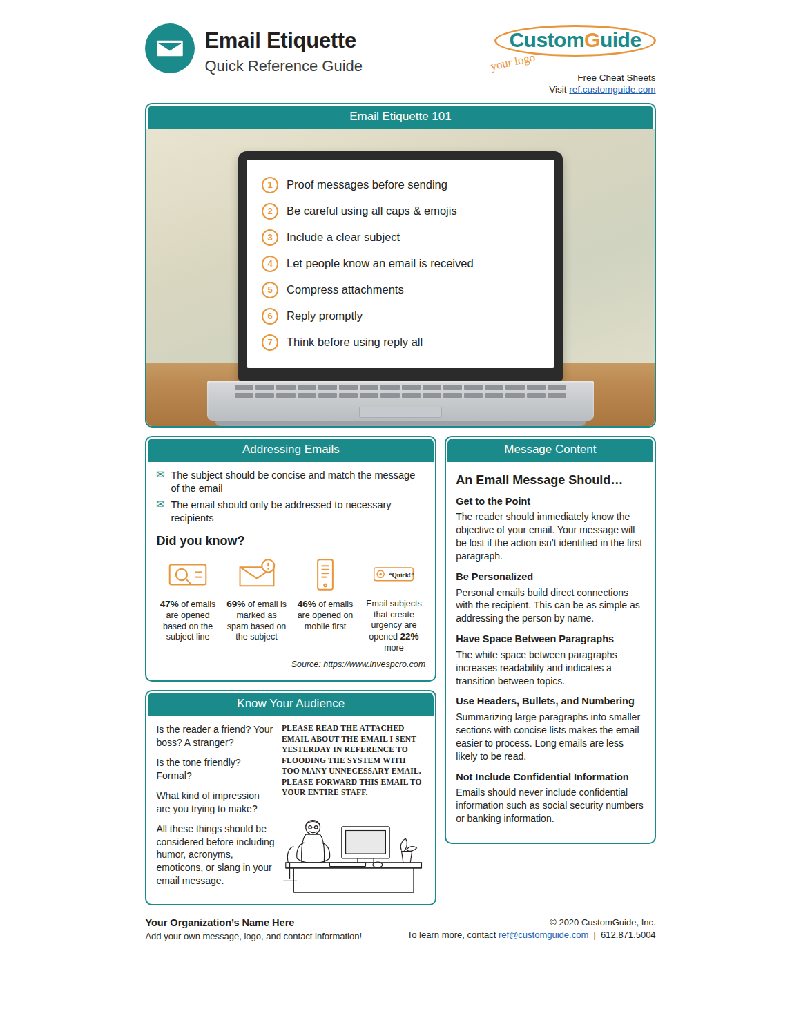Email Etiquette
Quick Reference Guide
your logo
CustomGuide
Free Cheat Sheets
Visit ref.customguide.com
Email Etiquette 101
1 Proof messages before sending
2 Be careful using all caps & emojis
3 Include a clear subject
4 Let people know an email is received
5 Compress attachments
6 Reply promptly
7 Think before using reply all
Addressing Emails
✉ The subject should be concise and match the message of the email
✉ The email should only be addressed to necessary recipients
Did you know?
47% of emails are opened based on the subject line
69% of email is marked as spam based on the subject
46% of emails are opened on mobile first
“Quick!”
Email subjects that create urgency are opened 22% more
Source: https://www.invespcro.com
Know Your Audience
Is the reader a friend? Your boss? A stranger?
Is the tone friendly? Formal?
What kind of impression are you trying to make?
All these things should be considered before including humor, acronyms, emoticons, or slang in your email message.
Please read the attached email about the email I sent yesterday in reference to flooding the system with too many unnecessary email. Please forward this email to your entire staff.
Message Content
An Email Message Should…
Get to the Point
The reader should immediately know the objective of your email. Your message will be lost if the action isn’t identified in the first paragraph.
Be Personalized
Personal emails build direct connections with the recipient. This can be as simple as addressing the person by name.
Have Space Between Paragraphs
The white space between paragraphs increases readability and indicates a transition between topics.
Use Headers, Bullets, and Numbering
Summarizing large paragraphs into smaller sections with concise lists makes the email easier to process. Long emails are less likely to be read.
Not Include Confidential Information
Emails should never include confidential information such as social security numbers or banking information.
Your Organization’s Name Here
Add your own message, logo, and contact information!
© 2020 CustomGuide, Inc.
To learn more, contact ref@customguide.com | 612.871.5004